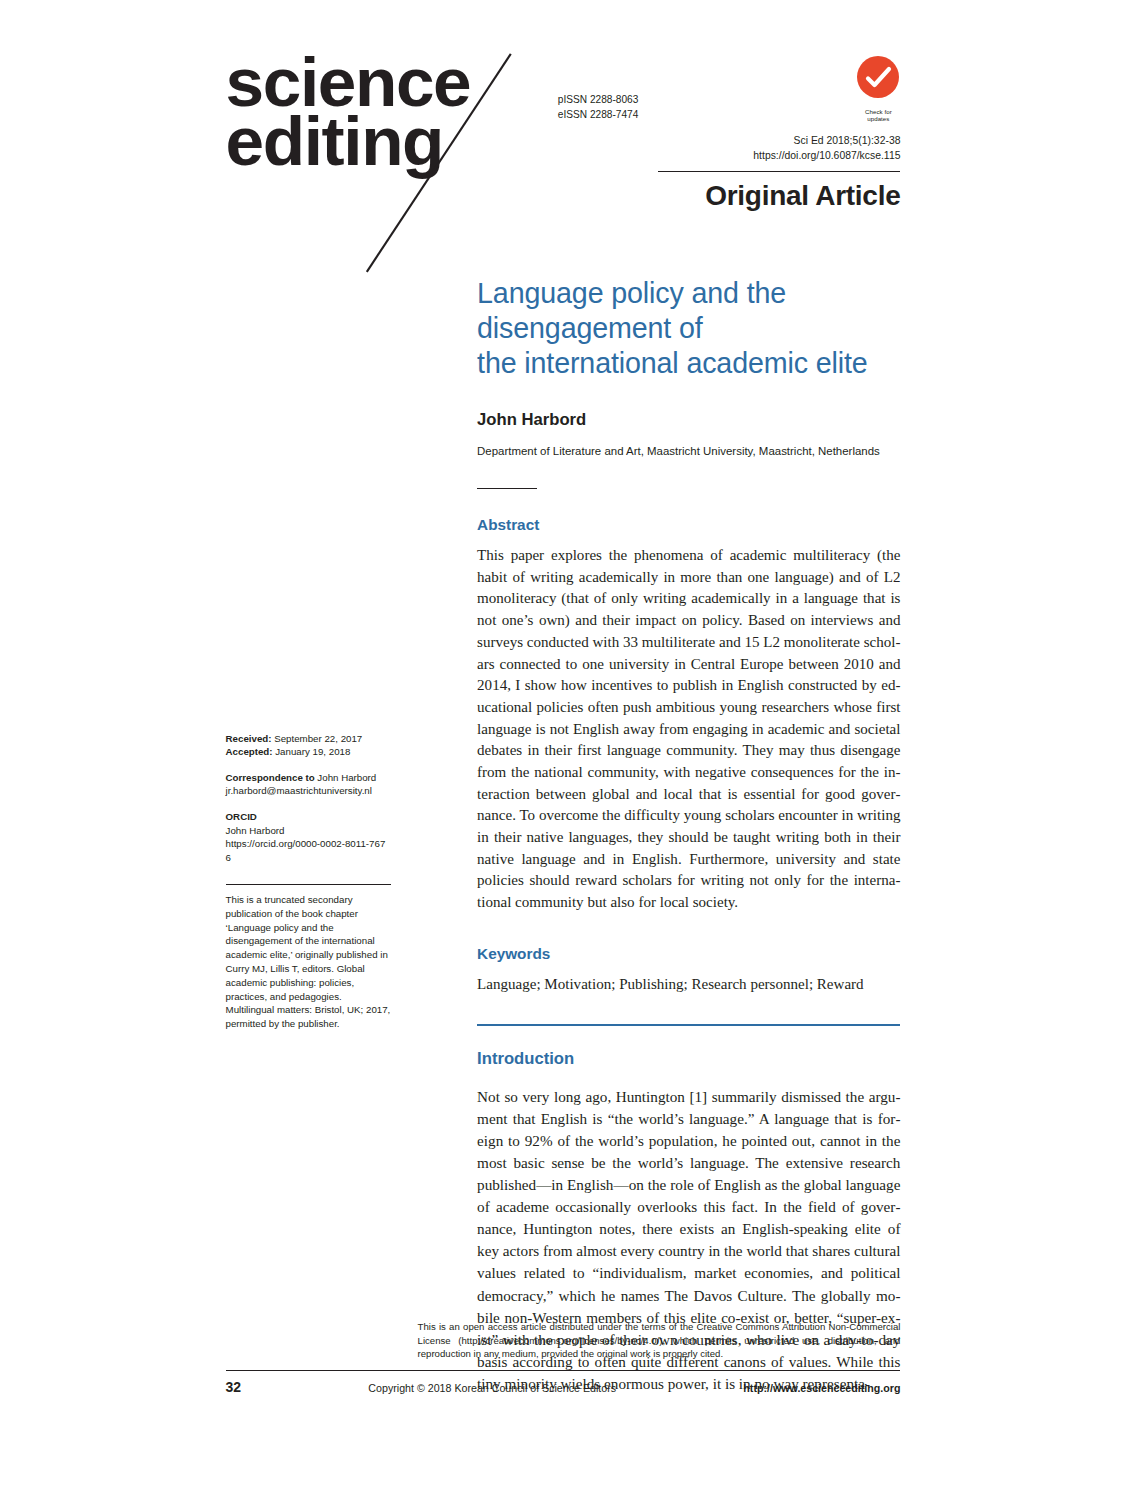scienceediting
pISSN 2288-8063
eISSN 2288-7474
Check for
updates
Sci Ed 2018;5(1):32-38
https://doi.org/10.6087/kcse.115
Original Article
Language policy and the disengagement of
the international academic elite
John Harbord
Department of Literature and Art, Maastricht University, Maastricht, Netherlands
Abstract
This paper explores the phenomena of academic multiliteracy (the habit of writing academically in more than one language) and of L2 monoliteracy (that of only writing academically in a language that is not one’s own) and their impact on policy. Based on interviews and surveys conducted with 33 multiliterate and 15 L2 monoliterate scholars connected to one university in Central Europe between 2010 and 2014, I show how incentives to publish in English constructed by educational policies often push ambitious young researchers whose first language is not English away from engaging in academic and societal debates in their first language community. They may thus disengage from the national community, with negative consequences for the interaction between global and local that is essential for good governance. To overcome the difficulty young scholars encounter in writing in their native languages, they should be taught writing both in their native language and in English. Furthermore, university and state policies should reward scholars for writing not only for the international community but also for local society.
Keywords
Language; Motivation; Publishing; Research personnel; Reward
Received: September 22, 2017
Accepted: January 19, 2018
Correspondence to John Harbord
jr.harbord@maastrichtuniversity.nl
ORCID
John Harbord
https://orcid.org/0000-0002-8011-7676
This is a truncated secondary publication of the book chapter ‘Language policy and the disengagement of the international academic elite,’ originally published in Curry MJ, Lillis T, editors. Global academic publishing: policies, practices, and pedagogies. Multilingual matters: Bristol, UK; 2017, permitted by the publisher.
Introduction
Not so very long ago, Huntington [1] summarily dismissed the argument that English is “the world’s language.” A language that is foreign to 92% of the world’s population, he pointed out, cannot in the most basic sense be the world’s language. The extensive research published—in English—on the role of English as the global language of academe occasionally overlooks this fact. In the field of governance, Huntington notes, there exists an English-speaking elite of key actors from almost every country in the world that shares cultural values related to “individualism, market economies, and political democracy,” which he names The Davos Culture. The globally mobile non-Western members of this elite co-exist or, better, “super-exist” with the people of their own countries, who live on a day-to-day basis according to often quite different canons of values. While this tiny minority wields enormous power, it is in no way representa-
This is an open access article distributed under the terms of the Creative Commons Attribution Non-Commercial License (http://creativecommons.org/licenses/by-nc/4.0/), which permits unrestricted use, distribution, and reproduction in any medium, provided the original work is properly cited.
32 Copyright © 2018 Korean Council of Science Editors http://www.escienceediting.org